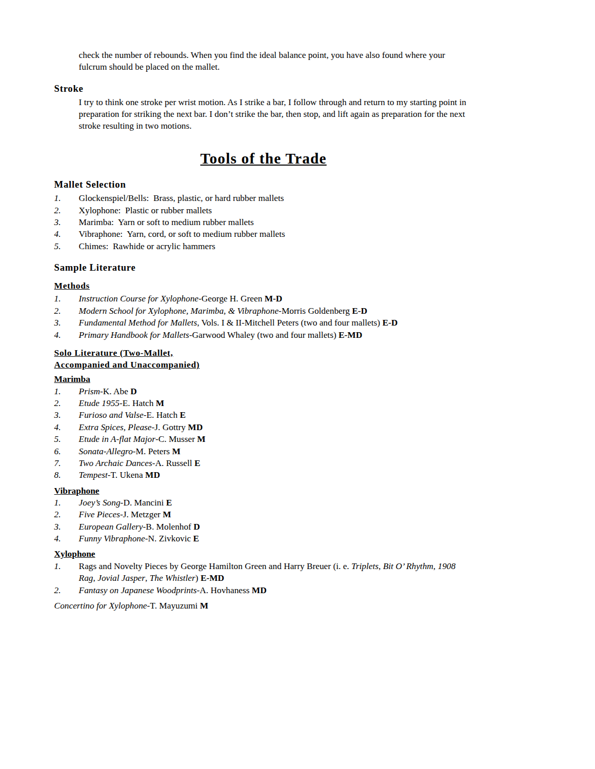check the number of rebounds. When you find the ideal balance point, you have also found where your fulcrum should be placed on the mallet.
Stroke
I try to think one stroke per wrist motion. As I strike a bar, I follow through and return to my starting point in preparation for striking the next bar. I don’t strike the bar, then stop, and lift again as preparation for the next stroke resulting in two motions.
Tools of the Trade
Mallet Selection
Glockenspiel/Bells: Brass, plastic, or hard rubber mallets
Xylophone: Plastic or rubber mallets
Marimba: Yarn or soft to medium rubber mallets
Vibraphone: Yarn, cord, or soft to medium rubber mallets
Chimes: Rawhide or acrylic hammers
Sample Literature
Methods
Instruction Course for Xylophone-George H. Green M-D
Modern School for Xylophone, Marimba, & Vibraphone-Morris Goldenberg E-D
Fundamental Method for Mallets, Vols. I & II-Mitchell Peters (two and four mallets) E-D
Primary Handbook for Mallets-Garwood Whaley (two and four mallets) E-MD
Solo Literature (Two-Mallet,
Accompanied and Unaccompanied)
Marimba
Prism-K. Abe D
Etude 1955-E. Hatch M
Furioso and Valse-E. Hatch E
Extra Spices, Please-J. Gottry MD
Etude in A-flat Major-C. Musser M
Sonata-Allegro-M. Peters M
Two Archaic Dances-A. Russell E
Tempest-T. Ukena MD
Vibraphone
Joey’s Song-D. Mancini E
Five Pieces-J. Metzger M
European Gallery-B. Molenhof D
Funny Vibraphone-N. Zivkovic E
Xylophone
Rags and Novelty Pieces by George Hamilton Green and Harry Breuer (i. e. Triplets, Bit O’ Rhythm, 1908 Rag, Jovial Jasper, The Whistler) E-MD
Fantasy on Japanese Woodprints-A. Hovhaness MD
Concertino for Xylophone-T. Mayuzumi M